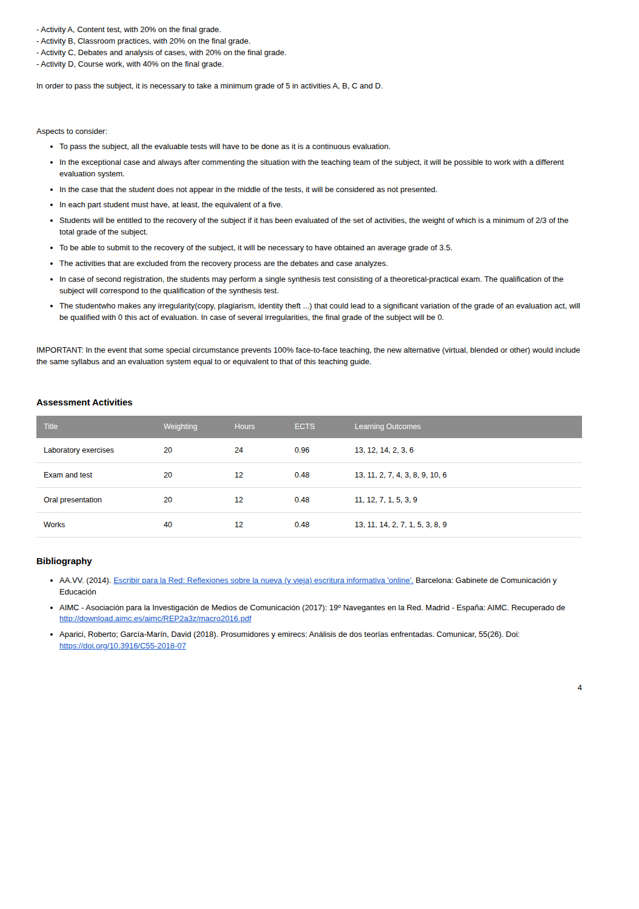- Activity A, Content test, with 20% on the final grade.
- Activity B, Classroom practices, with 20% on the final grade.
- Activity C, Debates and analysis of cases, with 20% on the final grade.
- Activity D, Course work, with 40% on the final grade.
In order to pass the subject, it is necessary to take a minimum grade of 5 in activities A, B, C and D.
Aspects to consider:
To pass the subject, all the evaluable tests will have to be done as it is a continuous evaluation.
In the exceptional case and always after commenting the situation with the teaching team of the subject, it will be possible to work with a different evaluation system.
In the case that the student does not appear in the middle of the tests, it will be considered as not presented.
In each part student must have, at least, the equivalent of a five.
Students will be entitled to the recovery of the subject if it has been evaluated of the set of activities, the weight of which is a minimum of 2/3 of the total grade of the subject.
To be able to submit to the recovery of the subject, it will be necessary to have obtained an average grade of 3.5.
The activities that are excluded from the recovery process are the debates and case analyzes.
In case of second registration, the students may perform a single synthesis test consisting of a theoretical-practical exam. The qualification of the subject will correspond to the qualification of the synthesis test.
The studentwho makes any irregularity(copy, plagiarism, identity theft ...) that could lead to a significant variation of the grade of an evaluation act, will be qualified with 0 this act of evaluation. In case of several irregularities, the final grade of the subject will be 0.
IMPORTANT: In the event that some special circumstance prevents 100% face-to-face teaching, the new alternative (virtual, blended or other) would include the same syllabus and an evaluation system equal to or equivalent to that of this teaching guide.
Assessment Activities
| Title | Weighting | Hours | ECTS | Learning Outcomes |
| --- | --- | --- | --- | --- |
| Laboratory exercises | 20 | 24 | 0.96 | 13, 12, 14, 2, 3, 6 |
| Exam and test | 20 | 12 | 0.48 | 13, 11, 2, 7, 4, 3, 8, 9, 10, 6 |
| Oral presentation | 20 | 12 | 0.48 | 11, 12, 7, 1, 5, 3, 9 |
| Works | 40 | 12 | 0.48 | 13, 11, 14, 2, 7, 1, 5, 3, 8, 9 |
Bibliography
AA.VV. (2014). Escribir para la Red: Reflexiones sobre la nueva (y vieja) escritura informativa 'online'. Barcelona: Gabinete de Comunicación y Educación
AIMC - Asociación para la Investigación de Medios de Comunicación (2017): 19º Navegantes en la Red. Madrid - España: AIMC. Recuperado de http://download.aimc.es/aimc/REP2a3z/macro2016.pdf
Aparici, Roberto; García-Marín, David (2018). Prosumidores y emirecs: Análisis de dos teorías enfrentadas. Comunicar, 55(26). Doi: https://doi.org/10.3916/C55-2018-07
4